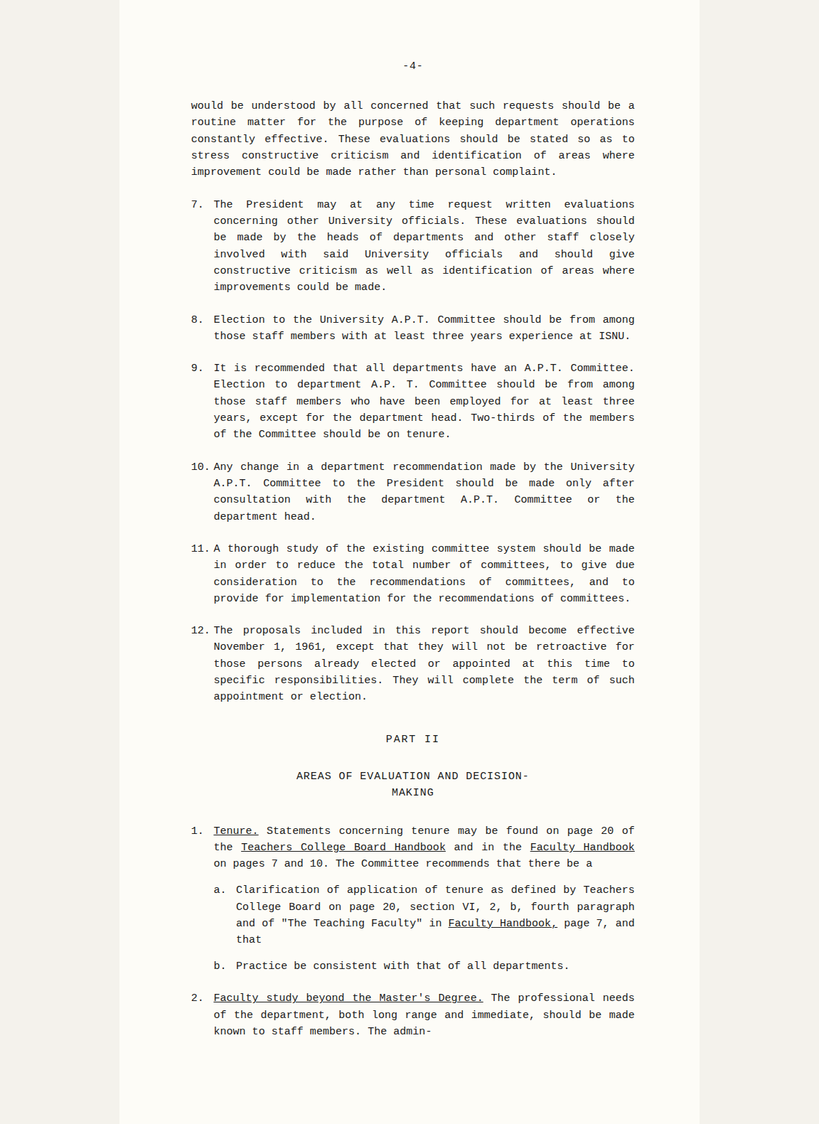-4-
would be understood by all concerned that such requests should be a routine matter for the purpose of keeping department operations constantly effective. These evaluations should be stated so as to stress constructive criticism and identification of areas where improvement could be made rather than personal complaint.
7. The President may at any time request written evaluations concerning other University officials. These evaluations should be made by the heads of departments and other staff closely involved with said University officials and should give constructive criticism as well as identification of areas where improvements could be made.
8. Election to the University A.P.T. Committee should be from among those staff members with at least three years experience at ISNU.
9. It is recommended that all departments have an A.P.T. Committee. Election to department A.P. T. Committee should be from among those staff members who have been employed for at least three years, except for the department head. Two-thirds of the members of the Committee should be on tenure.
10. Any change in a department recommendation made by the University A.P.T. Committee to the President should be made only after consultation with the department A.P.T. Committee or the department head.
11. A thorough study of the existing committee system should be made in order to reduce the total number of committees, to give due consideration to the recommendations of committees, and to provide for implementation for the recommendations of committees.
12. The proposals included in this report should become effective November 1, 1961, except that they will not be retroactive for those persons already elected or appointed at this time to specific responsibilities. They will complete the term of such appointment or election.
PART II
AREAS OF EVALUATION AND DECISION-
MAKING
1. Tenure. Statements concerning tenure may be found on page 20 of the Teachers College Board Handbook and in the Faculty Handbook on pages 7 and 10. The Committee recommends that there be a
a. Clarification of application of tenure as defined by Teachers College Board on page 20, section VI, 2, b, fourth paragraph and of "The Teaching Faculty" in Faculty Handbook, page 7, and that
b. Practice be consistent with that of all departments.
2. Faculty study beyond the Master's Degree. The professional needs of the department, both long range and immediate, should be made known to staff members. The admin-